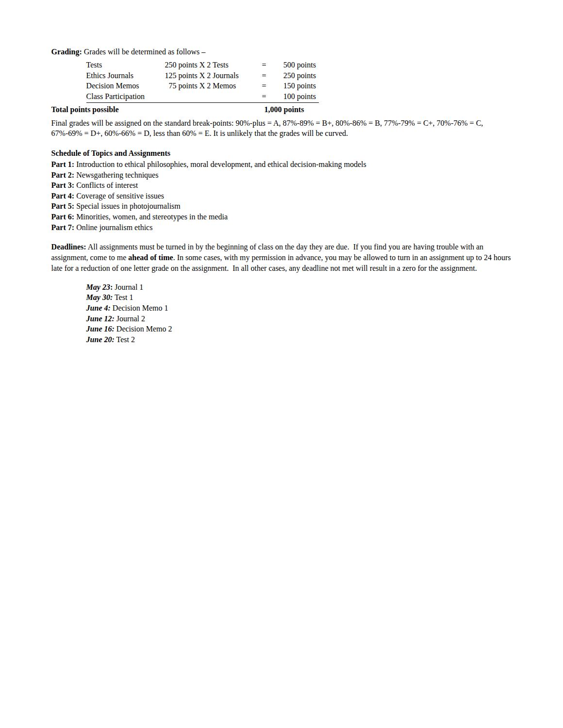Grading: Grades will be determined as follows –
| Tests | 250 points X 2 Tests | = | 500 points |
| Ethics Journals | 125 points X 2 Journals | = | 250 points |
| Decision Memos | 75 points X 2 Memos | = | 150 points |
| Class Participation | | = | 100 points |
Total points possible 1,000 points
Final grades will be assigned on the standard break-points: 90%-plus = A, 87%-89% = B+, 80%-86% = B, 77%-79% = C+, 70%-76% = C, 67%-69% = D+, 60%-66% = D, less than 60% = E. It is unlikely that the grades will be curved.
Schedule of Topics and Assignments
Part 1: Introduction to ethical philosophies, moral development, and ethical decision-making models
Part 2: Newsgathering techniques
Part 3: Conflicts of interest
Part 4: Coverage of sensitive issues
Part 5: Special issues in photojournalism
Part 6: Minorities, women, and stereotypes in the media
Part 7: Online journalism ethics
Deadlines: All assignments must be turned in by the beginning of class on the day they are due. If you find you are having trouble with an assignment, come to me ahead of time. In some cases, with my permission in advance, you may be allowed to turn in an assignment up to 24 hours late for a reduction of one letter grade on the assignment. In all other cases, any deadline not met will result in a zero for the assignment.
May 23: Journal 1
May 30: Test 1
June 4: Decision Memo 1
June 12: Journal 2
June 16: Decision Memo 2
June 20: Test 2